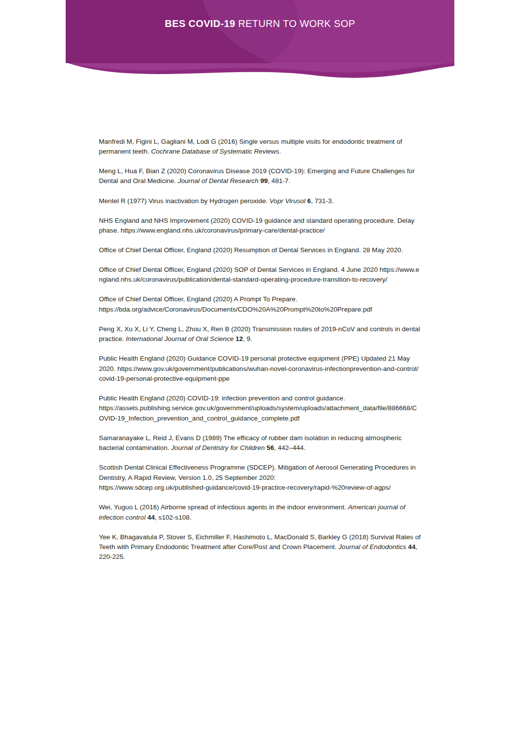BES COVID-19 RETURN TO WORK SOP
Manfredi M, Figini L, Gagliani M, Lodi G (2016) Single versus multiple visits for endodontic treatment of permanent teeth. Cochrane Database of Systematic Reviews.
Meng L, Hua F, Bian Z (2020) Coronavirus Disease 2019 (COVID-19): Emerging and Future Challenges for Dental and Oral Medicine. Journal of Dental Research 99, 481-7.
Mentel R (1977) Virus inactivation by Hydrogen peroxide. Vopr Virusol 6, 731-3.
NHS England and NHS Improvement (2020) COVID-19 guidance and standard operating procedure. Delay phase. https://www.england.nhs.uk/coronavirus/primary-care/dental-practice/
Office of Chief Dental Officer, England (2020) Resumption of Dental Services in England. 28 May 2020.
Office of Chief Dental Officer, England (2020) SOP of Dental Services in England. 4 June 2020 https://www.england.nhs.uk/coronavirus/publication/dental-standard-operating-procedure-transition-to-recovery/
Office of Chief Dental Officer, England (2020) A Prompt To Prepare.
https://bda.org/advice/Coronavirus/Documents/CDO%20A%20Prompt%20to%20Prepare.pdf
Peng X, Xu X, Li Y, Cheng L, Zhou X, Ren B (2020) Transmission routes of 2019-nCoV and controls in dental practice. International Journal of Oral Science 12, 9.
Public Health England (2020) Guidance COVID-19 personal protective equipment (PPE) Updated 21 May 2020. https://www.gov.uk/government/publications/wuhan-novel-coronavirus-infectionprevention-and-control/covid-19-personal-protective-equipment-ppe
Public Health England (2020) COVID-19: infection prevention and control guidance.
https://assets.publishing.service.gov.uk/government/uploads/system/uploads/attachment_data/file/886668/COVID-19_Infection_prevention_and_control_guidance_complete.pdf
Samaranayake L, Reid J, Evans D (1989) The efficacy of rubber dam isolation in reducing atmospheric bacterial contamination. Journal of Dentistry for Children 56, 442–444.
Scottish Dental Clinical Effectiveness Programme (SDCEP). Mitigation of Aerosol Generating Procedures in Dentistry, A Rapid Review, Version 1.0, 25 September 2020:
https://www.sdcep.org.uk/published-guidance/covid-19-practice-recovery/rapid-%20review-of-agps/
Wei, Yuguo L (2016) Airborne spread of infectious agents in the indoor environment. American journal of infection control 44, s102-s108.
Yee K, Bhagavatula P, Stover S, Eichmiller F, Hashimoto L, MacDonald S, Barkley G (2018) Survival Rates of Teeth with Primary Endodontic Treatment after Core/Post and Crown Placement. Journal of Endodontics 44, 220-225.